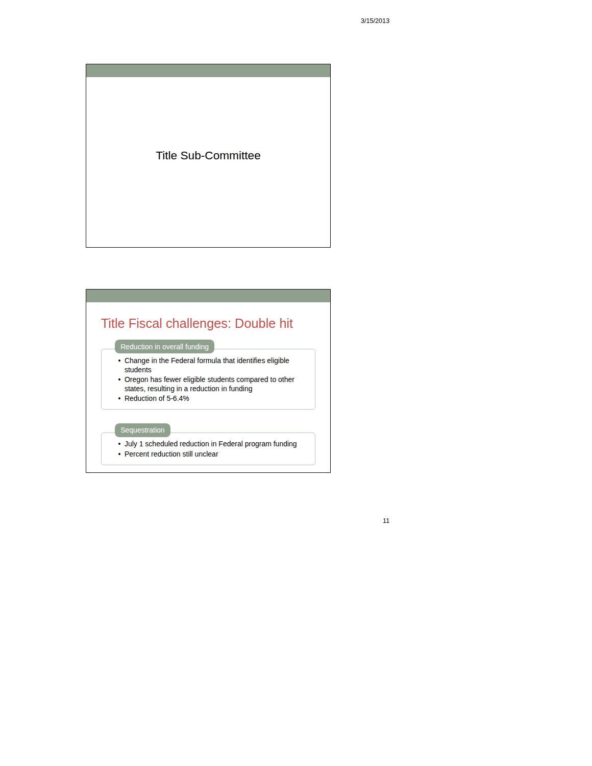3/15/2013
Title Sub-Committee
Title Fiscal challenges: Double hit
Reduction in overall funding
Change in the Federal formula that identifies eligible students
Oregon has fewer eligible students compared to other states, resulting in a reduction in funding
Reduction of 5-6.4%
Sequestration
July 1 scheduled reduction in Federal program funding
Percent reduction still unclear
11